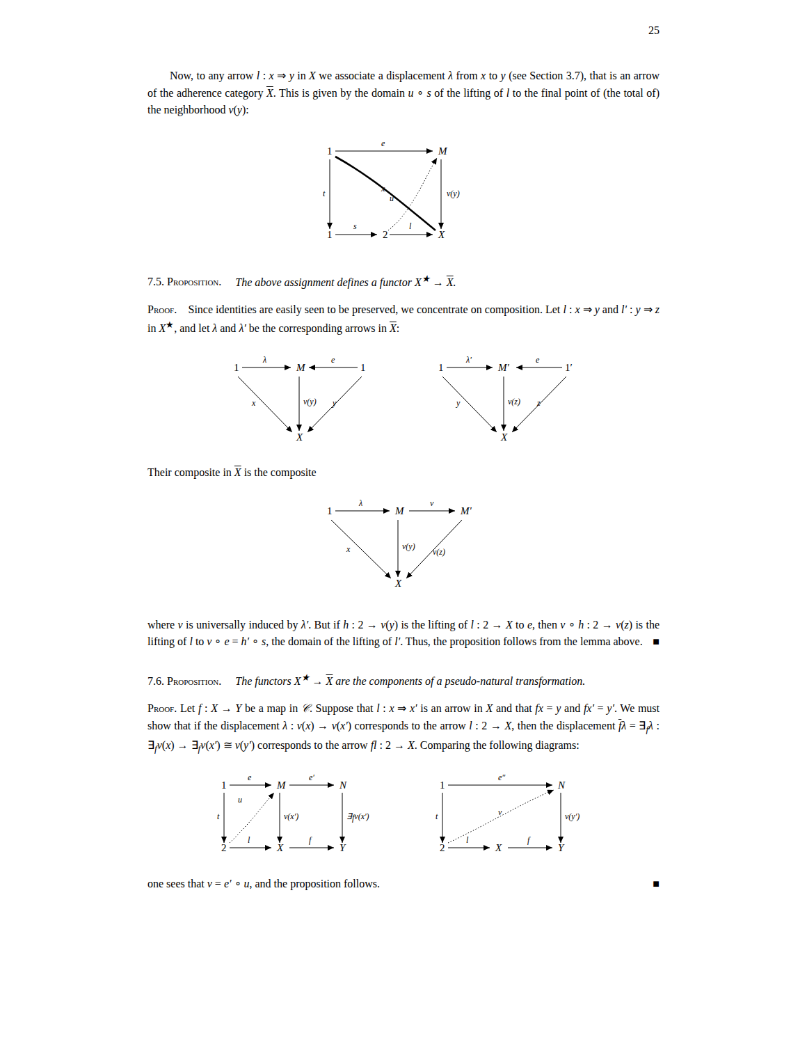25
Now, to any arrow l : x ⇒ y in X we associate a displacement λ from x to y (see Section 3.7), that is an arrow of the adherence category X. This is given by the domain u ∘ s of the lifting of l to the final point of (the total of) the neighborhood ν(y):
1 M 1 2 X e t ν(y) s l x u
7.5. Proposition. The above assignment defines a functor X★ → X.
Proof. Since identities are easily seen to be preserved, we concentrate on composition. Let l : x ⇒ y and l′ : y ⇒ z in X★, and let λ and λ′ be the corresponding arrows in X:
1 M 1 X λ e ν(y) x y 1 M′ 1′ X λ′ e ν(z) y z
Their composite in X is the composite
1 M M′ X λ v ν(y) x ν(z)
where v is universally induced by λ′. But if h : 2 → ν(y) is the lifting of l : 2 → X to e, then v ∘ h : 2 → ν(z) is the lifting of l to v ∘ e = h′ ∘ s, the domain of the lifting of l′. Thus, the proposition follows from the lemma above. ■
7.6. Proposition. The functors X★ → X are the components of a pseudo-natural transformation.
Proof. Let f : X → Y be a map in 𝒞. Suppose that l : x ⇒ x′ is an arrow in X and that fx = y and fx′ = y′. We must show that if the displacement λ : ν(x) → ν(x′) corresponds to the arrow l : 2 → X, then the displacement fλ = ∃fλ : ∃fν(x) → ∃fν(x′) ≅ ν(y′) corresponds to the arrow fl : 2 → X. Comparing the following diagrams:
1 M N 2 X Y e e′ t ν(x′) ∃fν(x′) l f u 1 N 2 X Y e″ t ν(y′) l f v
one sees that v = e′ ∘ u, and the proposition follows. ■